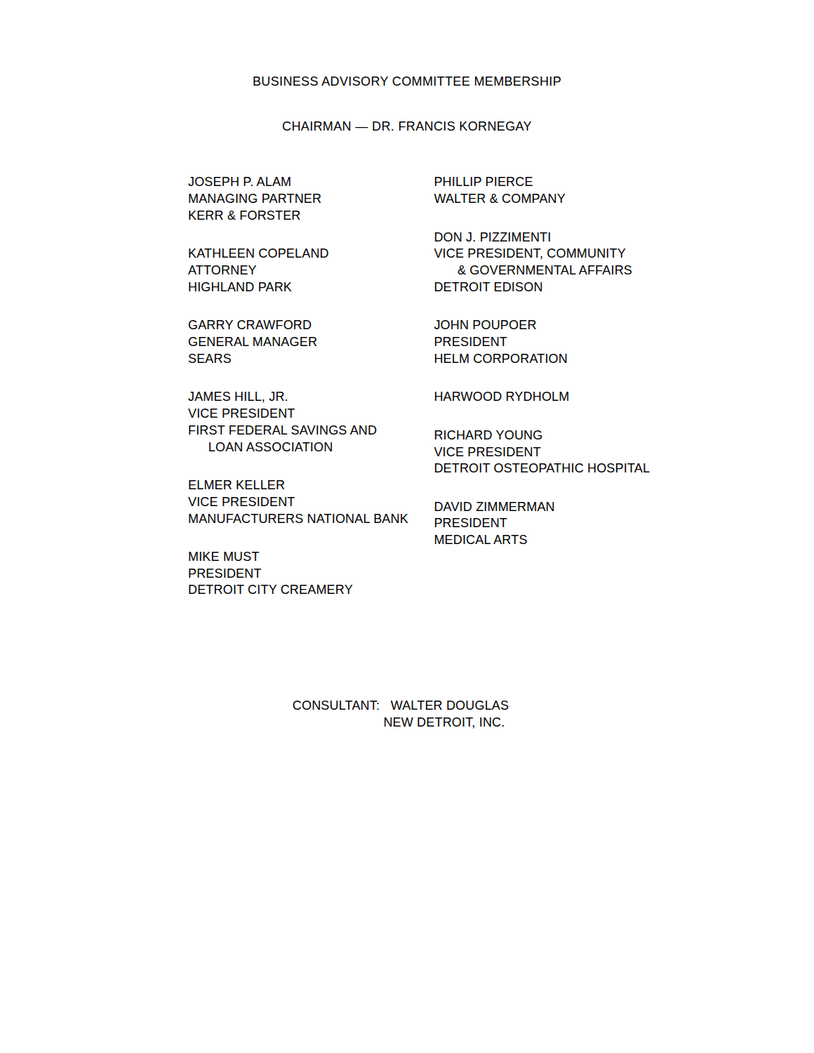BUSINESS ADVISORY COMMITTEE MEMBERSHIP
CHAIRMAN — DR. FRANCIS KORNEGAY
JOSEPH P. ALAM
MANAGING PARTNER
KERR & FORSTER
KATHLEEN COPELAND
ATTORNEY
HIGHLAND PARK
GARRY CRAWFORD
GENERAL MANAGER
SEARS
JAMES HILL, JR.
VICE PRESIDENT
FIRST FEDERAL SAVINGS AND
LOAN ASSOCIATION
ELMER KELLER
VICE PRESIDENT
MANUFACTURERS NATIONAL BANK
MIKE MUST
PRESIDENT
DETROIT CITY CREAMERY
PHILLIP PIERCE
WALTER & COMPANY
DON J. PIZZIMENTI
VICE PRESIDENT, COMMUNITY
& GOVERNMENTAL AFFAIRS
DETROIT EDISON
JOHN POUPOER
PRESIDENT
HELM CORPORATION
HARWOOD RYDHOLM
RICHARD YOUNG
VICE PRESIDENT
DETROIT OSTEOPATHIC HOSPITAL
DAVID ZIMMERMAN
PRESIDENT
MEDICAL ARTS
CONSULTANT: WALTER DOUGLAS
NEW DETROIT, INC.